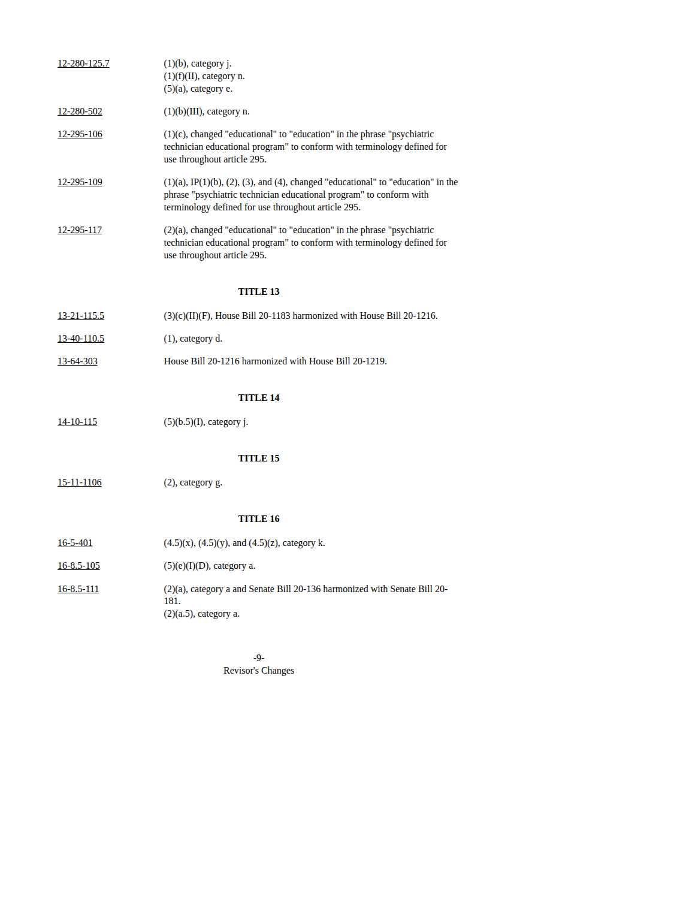| 12-280-125.7 | (1)(b), category j. (1)(f)(II), category n. (5)(a), category e. |
| 12-280-502 | (1)(b)(III), category n. |
| 12-295-106 | (1)(c), changed "educational" to "education" in the phrase "psychiatric technician educational program" to conform with terminology defined for use throughout article 295. |
| 12-295-109 | (1)(a), IP(1)(b), (2), (3), and (4), changed "educational" to "education" in the phrase "psychiatric technician educational program" to conform with terminology defined for use throughout article 295. |
| 12-295-117 | (2)(a), changed "educational" to "education" in the phrase "psychiatric technician educational program" to conform with terminology defined for use throughout article 295. |
TITLE 13
| 13-21-115.5 | (3)(c)(II)(F), House Bill 20-1183 harmonized with House Bill 20-1216. |
| 13-40-110.5 | (1), category d. |
| 13-64-303 | House Bill 20-1216 harmonized with House Bill 20-1219. |
TITLE 14
| 14-10-115 | (5)(b.5)(I), category j. |
TITLE 15
| 15-11-1106 | (2), category g. |
TITLE 16
| 16-5-401 | (4.5)(x), (4.5)(y), and (4.5)(z), category k. |
| 16-8.5-105 | (5)(e)(I)(D), category a. |
| 16-8.5-111 | (2)(a), category a and Senate Bill 20-136 harmonized with Senate Bill 20-181. (2)(a.5), category a. |
-9- Revisor's Changes